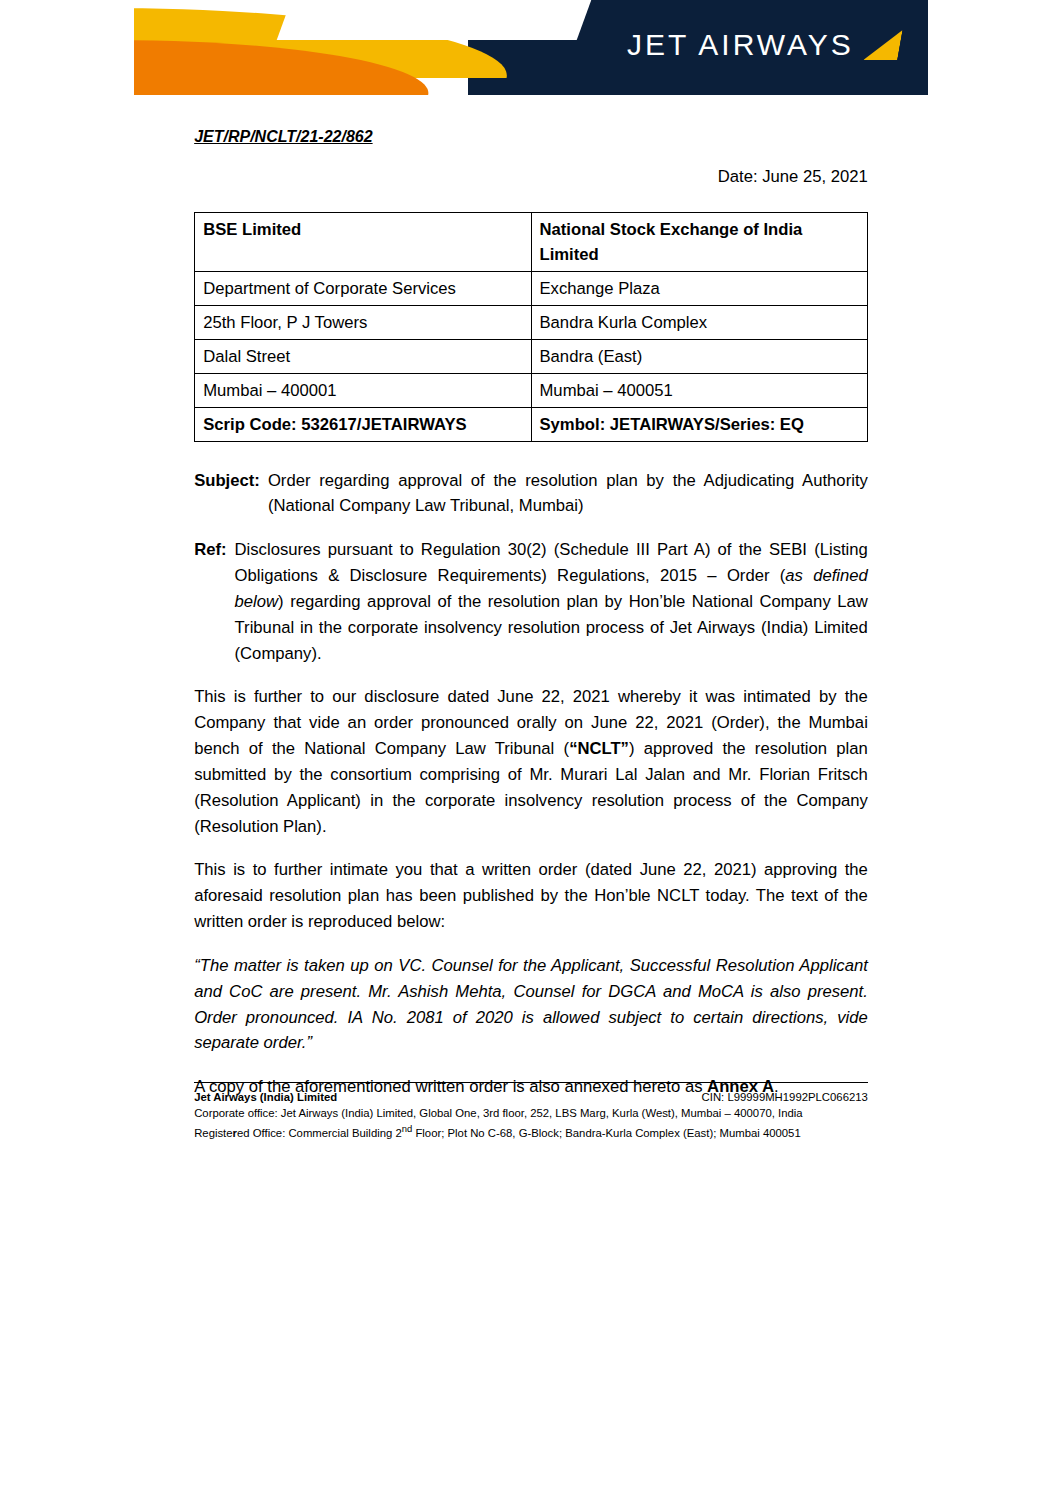JET AIRWAYS
JET/RP/NCLT/21-22/862
Date: June 25, 2021
| BSE Limited | National Stock Exchange of India Limited |
| Department of Corporate Services | Exchange Plaza |
| 25th Floor, P J Towers | Bandra Kurla Complex |
| Dalal Street | Bandra (East) |
| Mumbai – 400001 | Mumbai – 400051 |
| Scrip Code: 532617/JETAIRWAYS | Symbol: JETAIRWAYS/Series: EQ |
Subject:
Order regarding approval of the resolution plan by the Adjudicating Authority (National Company Law Tribunal, Mumbai)
Ref:
Disclosures pursuant to Regulation 30(2) (Schedule III Part A) of the SEBI (Listing Obligations & Disclosure Requirements) Regulations, 2015 – Order (as defined below) regarding approval of the resolution plan by Hon’ble National Company Law Tribunal in the corporate insolvency resolution process of Jet Airways (India) Limited (Company).
This is further to our disclosure dated June 22, 2021 whereby it was intimated by the Company that vide an order pronounced orally on June 22, 2021 (Order), the Mumbai bench of the National Company Law Tribunal (“NCLT”) approved the resolution plan submitted by the consortium comprising of Mr. Murari Lal Jalan and Mr. Florian Fritsch (Resolution Applicant) in the corporate insolvency resolution process of the Company (Resolution Plan).
This is to further intimate you that a written order (dated June 22, 2021) approving the aforesaid resolution plan has been published by the Hon’ble NCLT today. The text of the written order is reproduced below:
“The matter is taken up on VC. Counsel for the Applicant, Successful Resolution Applicant and CoC are present. Mr. Ashish Mehta, Counsel for DGCA and MoCA is also present. Order pronounced. IA No. 2081 of 2020 is allowed subject to certain directions, vide separate order.”
A copy of the aforementioned written order is also annexed hereto as Annex A.
Jet Airways (India) Limited
CIN: L99999MH1992PLC066213
Corporate office: Jet Airways (India) Limited, Global One, 3rd floor, 252, LBS Marg, Kurla (West), Mumbai – 400070, India
Registered Office: Commercial Building 2nd Floor; Plot No C-68, G-Block; Bandra-Kurla Complex (East); Mumbai 400051